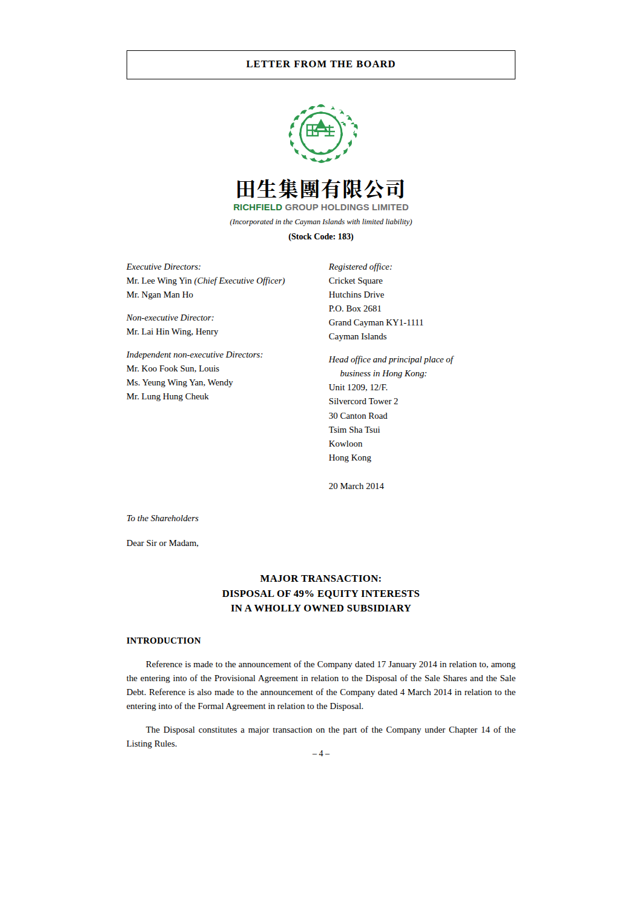Letter from the Board
田生集團有限公司
RICHFIELD GROUP HOLDINGS LIMITED
(Incorporated in the Cayman Islands with limited liability)
(Stock Code: 183)
| Executive Directors: Mr. Lee Wing Yin (Chief Executive Officer) Mr. Ngan Man Ho Non-executive Director: Mr. Lai Hin Wing, Henry Independent non-executive Directors: Mr. Koo Fook Sun, Louis Ms. Yeung Wing Yan, Wendy Mr. Lung Hung Cheuk | Registered office: Cricket Square Hutchins Drive P.O. Box 2681 Grand Cayman KY1-1111 Cayman Islands Head office and principal place of business in Hong Kong: Unit 1209, 12/F. Silvercord Tower 2 30 Canton Road Tsim Sha Tsui Kowloon Hong Kong 20 March 2014 |
To the Shareholders
Dear Sir or Madam,
Major Transaction:
Disposal of 49% Equity Interests
in a Wholly Owned Subsidiary
Introduction
Reference is made to the announcement of the Company dated 17 January 2014 in relation to, among the entering into of the Provisional Agreement in relation to the Disposal of the Sale Shares and the Sale Debt. Reference is also made to the announcement of the Company dated 4 March 2014 in relation to the entering into of the Formal Agreement in relation to the Disposal.
The Disposal constitutes a major transaction on the part of the Company under Chapter 14 of the Listing Rules.
– 4 –